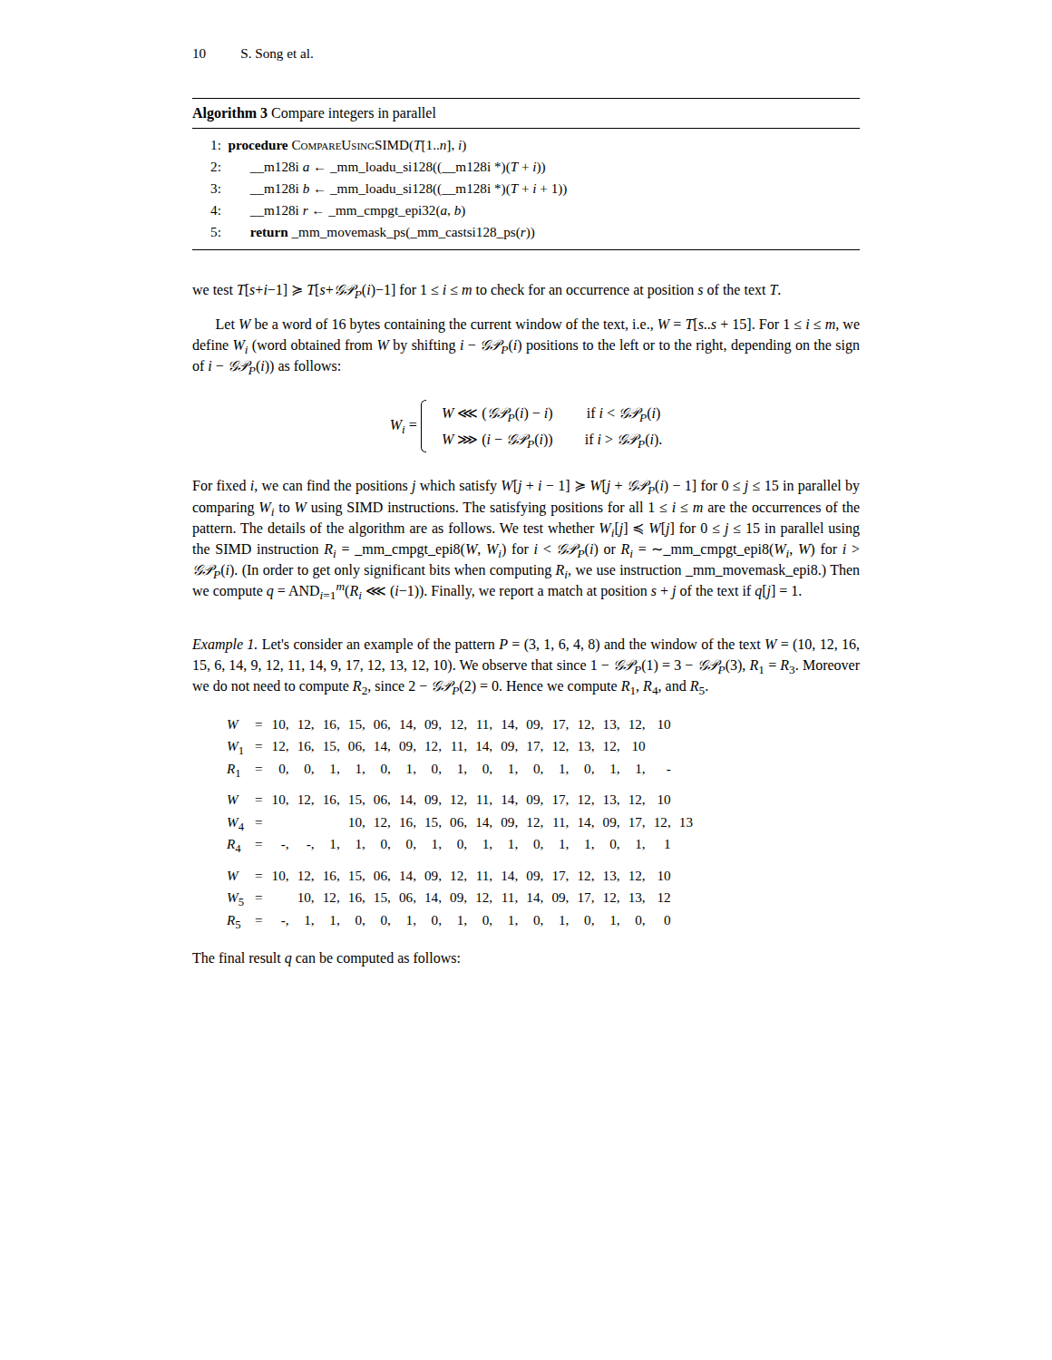10 S. Song et al.
Algorithm 3 Compare integers in parallel
procedure CompareUsingSIMD(T[1..n], i)
__m128i a ← _mm_loadu_si128((__m128i *)(T + i))
__m128i b ← _mm_loadu_si128((__m128i *)(T + i + 1))
__m128i r ← _mm_cmpgt_epi32(a, b)
return _mm_movemask_ps(_mm_castsi128_ps(r))
we test T[s+i−1] ≽ T[s+𝒢𝒫P(i)−1] for 1 ≤ i ≤ m to check for an occurrence at position s of the text T.
Let W be a word of 16 bytes containing the current window of the text, i.e., W = T[s..s + 15]. For 1 ≤ i ≤ m, we define Wi (word obtained from W by shifting i − 𝒢𝒫P(i) positions to the left or to the right, depending on the sign of i − 𝒢𝒫P(i)) as follows:
Wi =
| W ⋘ ( 𝒢𝒫 P ( i ) − i ) | if i < 𝒢𝒫 P ( i ) |
| W ⋙ ( i − 𝒢𝒫 P ( i )) | if i > 𝒢𝒫 P ( i ). |
For fixed i, we can find the positions j which satisfy W[j + i − 1] ≽ W[j + 𝒢𝒫P(i) − 1] for 0 ≤ j ≤ 15 in parallel by comparing Wi to W using SIMD instructions. The satisfying positions for all 1 ≤ i ≤ m are the occurrences of the pattern. The details of the algorithm are as follows. We test whether Wi[j] ≼ W[j] for 0 ≤ j ≤ 15 in parallel using the SIMD instruction Ri = _mm_cmpgt_epi8(W, Wi) for i < 𝒢𝒫P(i) or Ri = ∼_mm_cmpgt_epi8(Wi, W) for i > 𝒢𝒫P(i). (In order to get only significant bits when computing Ri, we use instruction _mm_movemask_epi8.) Then we compute q = ANDi=1m(Ri ⋘ (i−1)). Finally, we report a match at position s + j of the text if q[j] = 1.
Example 1. Let's consider an example of the pattern P = (3, 1, 6, 4, 8) and the window of the text W = (10, 12, 16, 15, 6, 14, 9, 12, 11, 14, 9, 17, 12, 13, 12, 10). We observe that since 1 − 𝒢𝒫P(1) = 3 − 𝒢𝒫P(3), R1 = R3. Moreover we do not need to compute R2, since 2 − 𝒢𝒫P(2) = 0. Hence we compute R1, R4, and R5.
| W | = | 10, | 12, | 16, | 15, | 06, | 14, | 09, | 12, | 11, | 14, | 09, | 17, | 12, | 13, | 12, | 10 |
| W 1 | = | 12, | 16, | 15, | 06, | 14, | 09, | 12, | 11, | 14, | 09, | 17, | 12, | 13, | 12, | 10 | |
| R 1 | = | 0, | 0, | 1, | 1, | 0, | 1, | 0, | 1, | 0, | 1, | 0, | 1, | 0, | 1, | 1, | - |
| W | = | 10, | 12, | 16, | 15, | 06, | 14, | 09, | 12, | 11, | 14, | 09, | 17, | 12, | 13, | 12, | 10 |
| W 4 | = | | | | 10, | 12, | 16, | 15, | 06, | 14, | 09, | 12, | 11, | 14, | 09, | 17, | 12, | 13 |
| R 4 | = | -, | -, | 1, | 1, | 0, | 0, | 1, | 0, | 1, | 1, | 0, | 1, | 1, | 0, | 1, | 1 |
| W | = | 10, | 12, | 16, | 15, | 06, | 14, | 09, | 12, | 11, | 14, | 09, | 17, | 12, | 13, | 12, | 10 |
| W 5 | = | | 10, | 12, | 16, | 15, | 06, | 14, | 09, | 12, | 11, | 14, | 09, | 17, | 12, | 13, | 12 |
| R 5 | = | -, | 1, | 1, | 0, | 0, | 1, | 0, | 1, | 0, | 1, | 0, | 1, | 0, | 1, | 0, | 0 |
The final result q can be computed as follows: